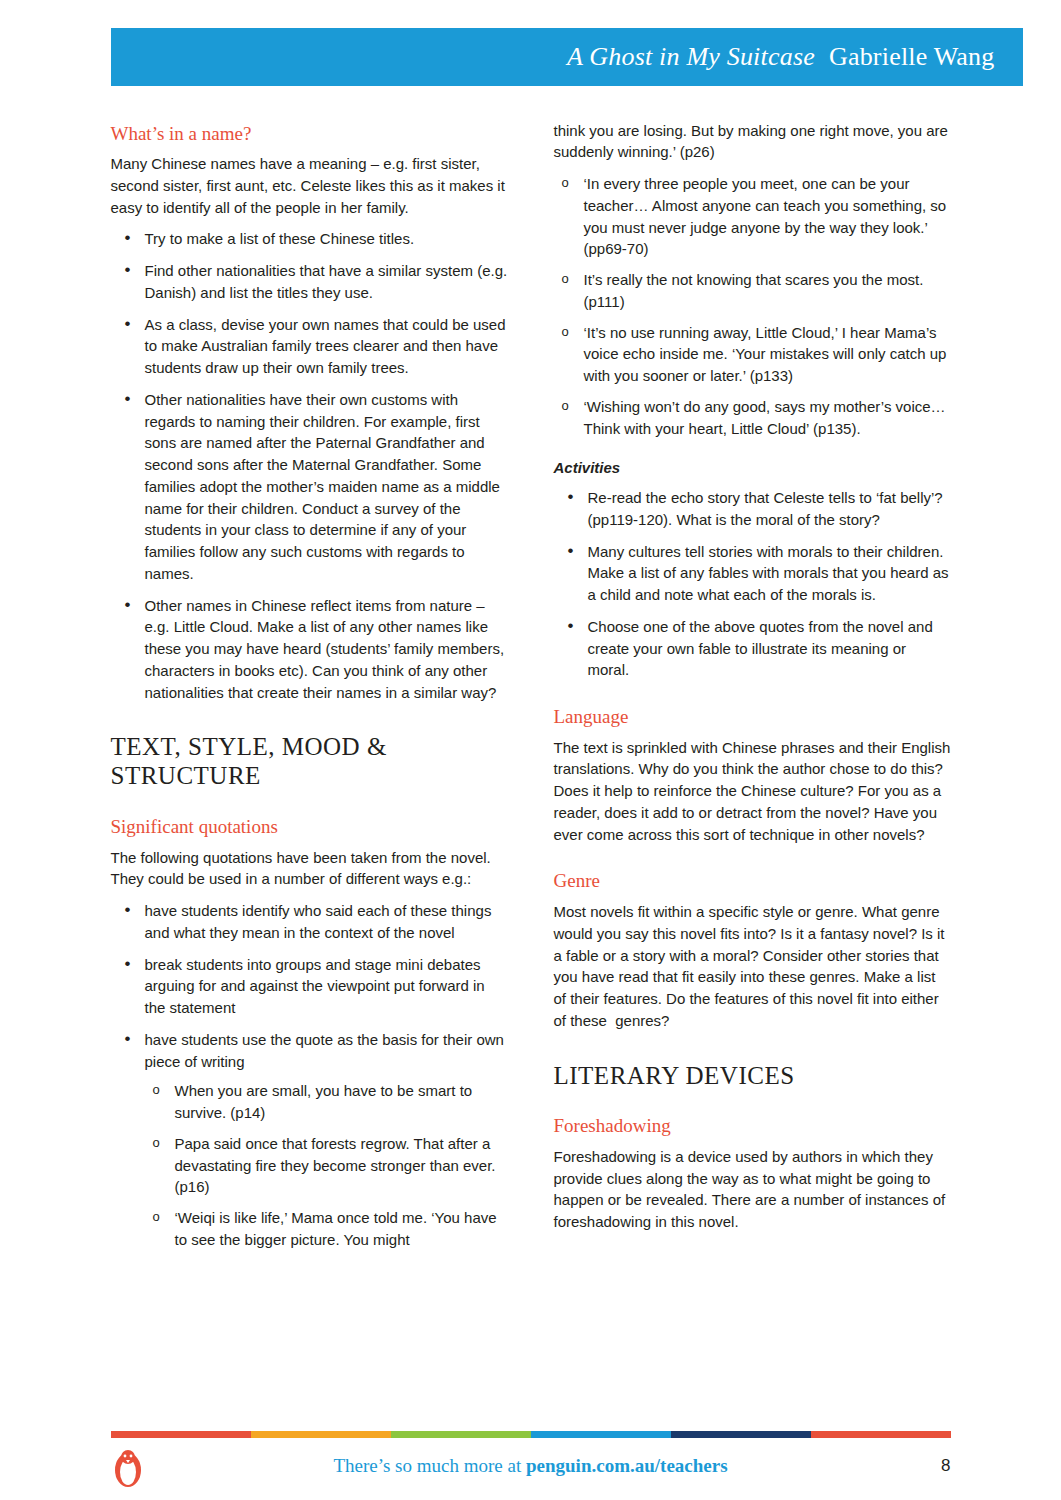A Ghost in My Suitcase Gabrielle Wang
What’s in a name?
Many Chinese names have a meaning – e.g. first sister, second sister, first aunt, etc. Celeste likes this as it makes it easy to identify all of the people in her family.
Try to make a list of these Chinese titles.
Find other nationalities that have a similar system (e.g. Danish) and list the titles they use.
As a class, devise your own names that could be used to make Australian family trees clearer and then have students draw up their own family trees.
Other nationalities have their own customs with regards to naming their children. For example, first sons are named after the Paternal Grandfather and second sons after the Maternal Grandfather. Some families adopt the mother’s maiden name as a middle name for their children. Conduct a survey of the students in your class to determine if any of your families follow any such customs with regards to names.
Other names in Chinese reflect items from nature – e.g. Little Cloud. Make a list of any other names like these you may have heard (students’ family members, characters in books etc). Can you think of any other nationalities that create their names in a similar way?
TEXT, STYLE, MOOD & STRUCTURE
Significant quotations
The following quotations have been taken from the novel. They could be used in a number of different ways e.g.:
have students identify who said each of these things and what they mean in the context of the novel
break students into groups and stage mini debates arguing for and against the viewpoint put forward in the statement
have students use the quote as the basis for their own piece of writing
When you are small, you have to be smart to survive. (p14)
Papa said once that forests regrow. That after a devastating fire they become stronger than ever. (p16)
‘Weiqi is like life,’ Mama once told me. ‘You have to see the bigger picture. You might
think you are losing. But by making one right move, you are suddenly winning.’ (p26)
‘In every three people you meet, one can be your teacher… Almost anyone can teach you something, so you must never judge anyone by the way they look.’ (pp69-70)
It’s really the not knowing that scares you the most. (p111)
‘It’s no use running away, Little Cloud,’ I hear Mama’s voice echo inside me. ‘Your mistakes will only catch up with you sooner or later.’ (p133)
‘Wishing won’t do any good, says my mother’s voice…Think with your heart, Little Cloud’ (p135).
Activities
Re-read the echo story that Celeste tells to ‘fat belly’? (pp119-120). What is the moral of the story?
Many cultures tell stories with morals to their children. Make a list of any fables with morals that you heard as a child and note what each of the morals is.
Choose one of the above quotes from the novel and create your own fable to illustrate its meaning or moral.
Language
The text is sprinkled with Chinese phrases and their English translations. Why do you think the author chose to do this? Does it help to reinforce the Chinese culture? For you as a reader, does it add to or detract from the novel? Have you ever come across this sort of technique in other novels?
Genre
Most novels fit within a specific style or genre. What genre would you say this novel fits into? Is it a fantasy novel? Is it a fable or a story with a moral? Consider other stories that you have read that fit easily into these genres. Make a list of their features. Do the features of this novel fit into either of these genres?
LITERARY DEVICES
Foreshadowing
Foreshadowing is a device used by authors in which they provide clues along the way as to what might be going to happen or be revealed. There are a number of instances of foreshadowing in this novel.
There’s so much more at penguin.com.au/teachers 8